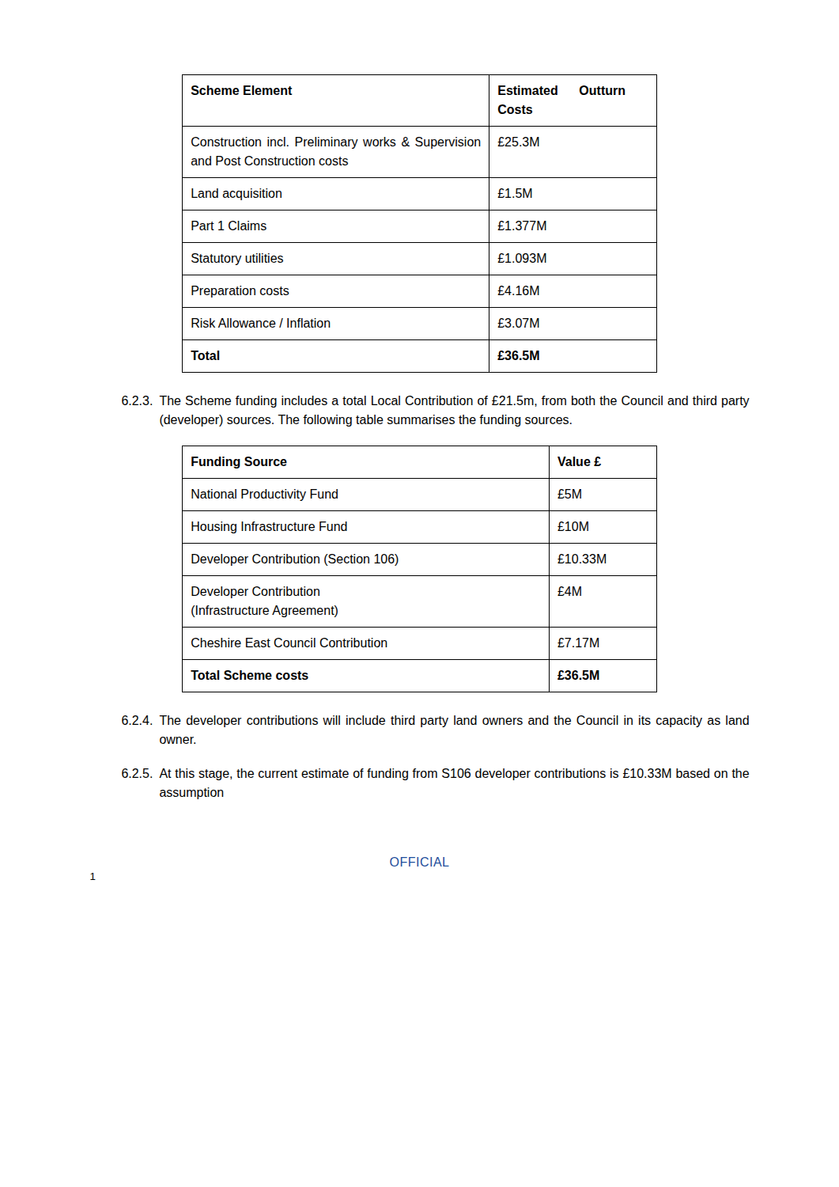| Scheme Element | Estimated Outturn Costs |
| --- | --- |
| Construction incl. Preliminary works & Supervision and Post Construction costs | £25.3M |
| Land acquisition | £1.5M |
| Part 1 Claims | £1.377M |
| Statutory utilities | £1.093M |
| Preparation costs | £4.16M |
| Risk Allowance / Inflation | £3.07M |
| Total | £36.5M |
6.2.3. The Scheme funding includes a total Local Contribution of £21.5m, from both the Council and third party (developer) sources. The following table summarises the funding sources.
| Funding Source | Value £ |
| --- | --- |
| National Productivity Fund | £5M |
| Housing Infrastructure Fund | £10M |
| Developer Contribution (Section 106) | £10.33M |
| Developer Contribution (Infrastructure Agreement) | £4M |
| Cheshire East Council Contribution | £7.17M |
| Total Scheme costs | £36.5M |
6.2.4. The developer contributions will include third party land owners and the Council in its capacity as land owner.
6.2.5. At this stage, the current estimate of funding from S106 developer contributions is £10.33M based on the assumption
OFFICIAL
1